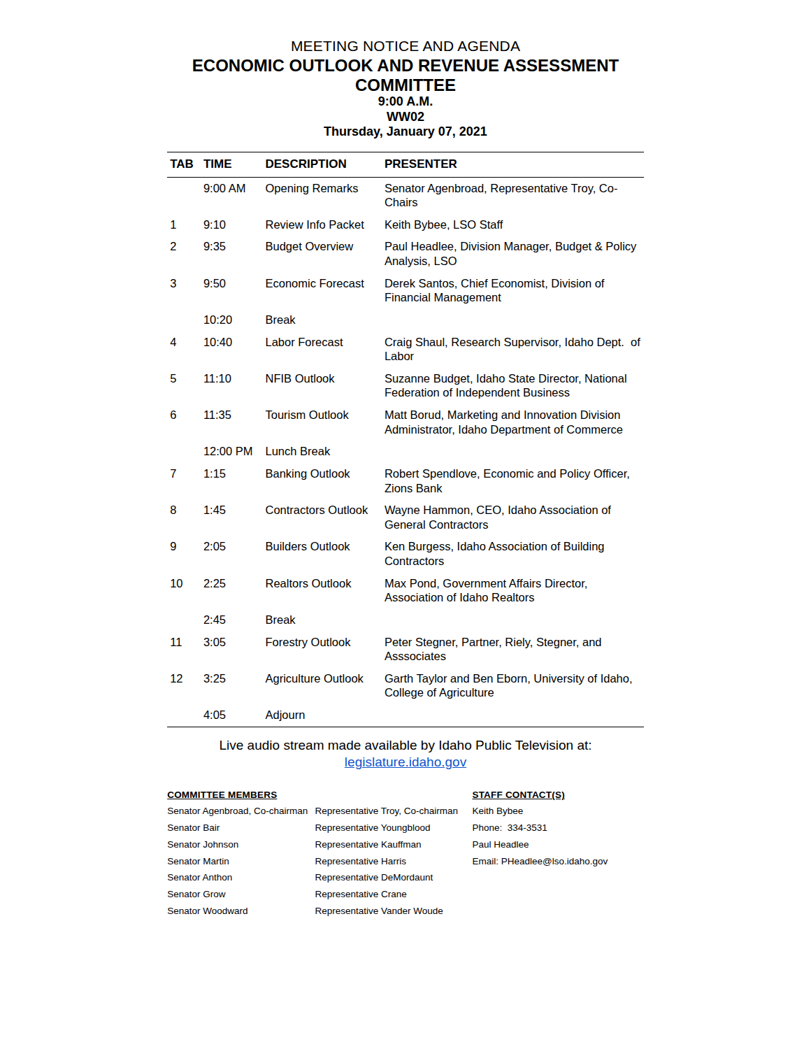MEETING NOTICE AND AGENDA
ECONOMIC OUTLOOK AND REVENUE ASSESSMENT COMMITTEE
9:00 A.M.
WW02
Thursday, January 07, 2021
| TAB | TIME | DESCRIPTION | PRESENTER |
| --- | --- | --- | --- |
| | 9:00 AM | Opening Remarks | Senator Agenbroad, Representative Troy, Co-Chairs |
| 1 | 9:10 | Review Info Packet | Keith Bybee, LSO Staff |
| 2 | 9:35 | Budget Overview | Paul Headlee, Division Manager, Budget & Policy Analysis, LSO |
| 3 | 9:50 | Economic Forecast | Derek Santos, Chief Economist, Division of Financial Management |
| | 10:20 | Break | |
| 4 | 10:40 | Labor Forecast | Craig Shaul, Research Supervisor, Idaho Dept. of Labor |
| 5 | 11:10 | NFIB Outlook | Suzanne Budget, Idaho State Director, National Federation of Independent Business |
| 6 | 11:35 | Tourism Outlook | Matt Borud, Marketing and Innovation Division Administrator, Idaho Department of Commerce |
| | 12:00 PM | Lunch Break | |
| 7 | 1:15 | Banking Outlook | Robert Spendlove, Economic and Policy Officer, Zions Bank |
| 8 | 1:45 | Contractors Outlook | Wayne Hammon, CEO, Idaho Association of General Contractors |
| 9 | 2:05 | Builders Outlook | Ken Burgess, Idaho Association of Building Contractors |
| 10 | 2:25 | Realtors Outlook | Max Pond, Government Affairs Director, Association of Idaho Realtors |
| | 2:45 | Break | |
| 11 | 3:05 | Forestry Outlook | Peter Stegner, Partner, Riely, Stegner, and Asssociates |
| 12 | 3:25 | Agriculture Outlook | Garth Taylor and Ben Eborn, University of Idaho, College of Agriculture |
| | 4:05 | Adjourn | |
Live audio stream made available by Idaho Public Television at:
legislature.idaho.gov
COMMITTEE MEMBERS
Senator Agenbroad, Co-chairman
Senator Bair
Senator Johnson
Senator Martin
Senator Anthon
Senator Grow
Senator Woodward
Representative Troy, Co-chairman
Representative Youngblood
Representative Kauffman
Representative Harris
Representative DeMordaunt
Representative Crane
Representative Vander Woude
STAFF CONTACT(S)
Keith Bybee
Phone: 334-3531
Paul Headlee
Email: PHeadlee@lso.idaho.gov